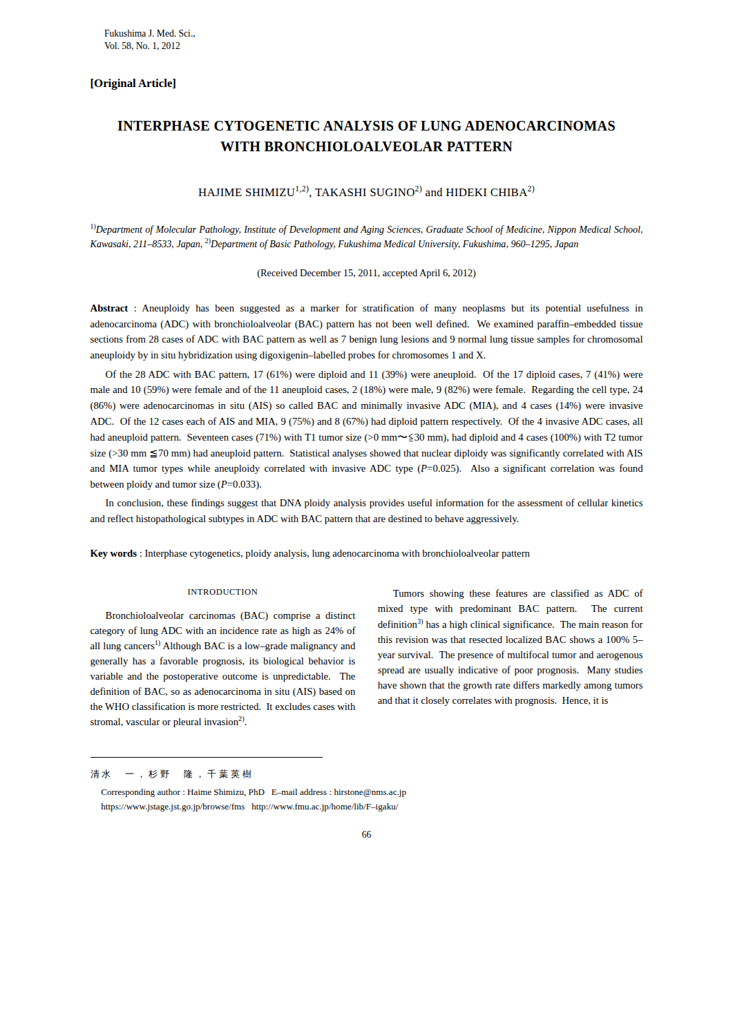Fukushima J. Med. Sci.,
Vol. 58, No. 1, 2012
[Original Article]
INTERPHASE CYTOGENETIC ANALYSIS OF LUNG ADENOCARCINOMAS
WITH BRONCHIOLOALVEOLAR PATTERN
HAJIME SHIMIZU1,2), TAKASHI SUGINO2) and HIDEKI CHIBA2)
1)Department of Molecular Pathology, Institute of Development and Aging Sciences, Graduate School of Medicine, Nippon Medical School, Kawasaki, 211–8533, Japan, 2)Department of Basic Pathology, Fukushima Medical University, Fukushima, 960–1295, Japan
(Received December 15, 2011, accepted April 6, 2012)
Abstract : Aneuploidy has been suggested as a marker for stratification of many neoplasms but its potential usefulness in adenocarcinoma (ADC) with bronchioloalveolar (BAC) pattern has not been well defined. We examined paraffin–embedded tissue sections from 28 cases of ADC with BAC pattern as well as 7 benign lung lesions and 9 normal lung tissue samples for chromosomal aneuploidy by in situ hybridization using digoxigenin–labelled probes for chromosomes 1 and X.
Of the 28 ADC with BAC pattern, 17 (61%) were diploid and 11 (39%) were aneuploid. Of the 17 diploid cases, 7 (41%) were male and 10 (59%) were female and of the 11 aneuploid cases, 2 (18%) were male, 9 (82%) were female. Regarding the cell type, 24 (86%) were adenocarcinomas in situ (AIS) so called BAC and minimally invasive ADC (MIA), and 4 cases (14%) were invasive ADC. Of the 12 cases each of AIS and MIA, 9 (75%) and 8 (67%) had diploid pattern respectively. Of the 4 invasive ADC cases, all had aneuploid pattern. Seventeen cases (71%) with T1 tumor size (>0 mm〜≦30 mm), had diploid and 4 cases (100%) with T2 tumor size (>30 mm ≦70 mm) had aneuploid pattern. Statistical analyses showed that nuclear diploidy was significantly correlated with AIS and MIA tumor types while aneuploidy correlated with invasive ADC type (P=0.025). Also a significant correlation was found between ploidy and tumor size (P=0.033).
In conclusion, these findings suggest that DNA ploidy analysis provides useful information for the assessment of cellular kinetics and reflect histopathological subtypes in ADC with BAC pattern that are destined to behave aggressively.
Key words : Interphase cytogenetics, ploidy analysis, lung adenocarcinoma with bronchioloalveolar pattern
INTRODUCTION
Bronchioloalveolar carcinomas (BAC) comprise a distinct category of lung ADC with an incidence rate as high as 24% of all lung cancers1) Although BAC is a low–grade malignancy and generally has a favorable prognosis, its biological behavior is variable and the postoperative outcome is unpredictable. The definition of BAC, so as adenocarcinoma in situ (AIS) based on the WHO classification is more restricted. It excludes cases with stromal, vascular or pleural invasion2).
Tumors showing these features are classified as ADC of mixed type with predominant BAC pattern. The current definition3) has a high clinical significance. The main reason for this revision was that resected localized BAC shows a 100% 5–year survival. The presence of multifocal tumor and aerogenous spread are usually indicative of poor prognosis. Many studies have shown that the growth rate differs markedly among tumors and that it closely correlates with prognosis. Hence, it is
清水　一，杉野　隆，千葉英樹
Corresponding author : Haime Shimizu, PhD E–mail address : hirstone@nms.ac.jp
https://www.jstage.jst.go.jp/browse/fms http://www.fmu.ac.jp/home/lib/F–igaku/
66